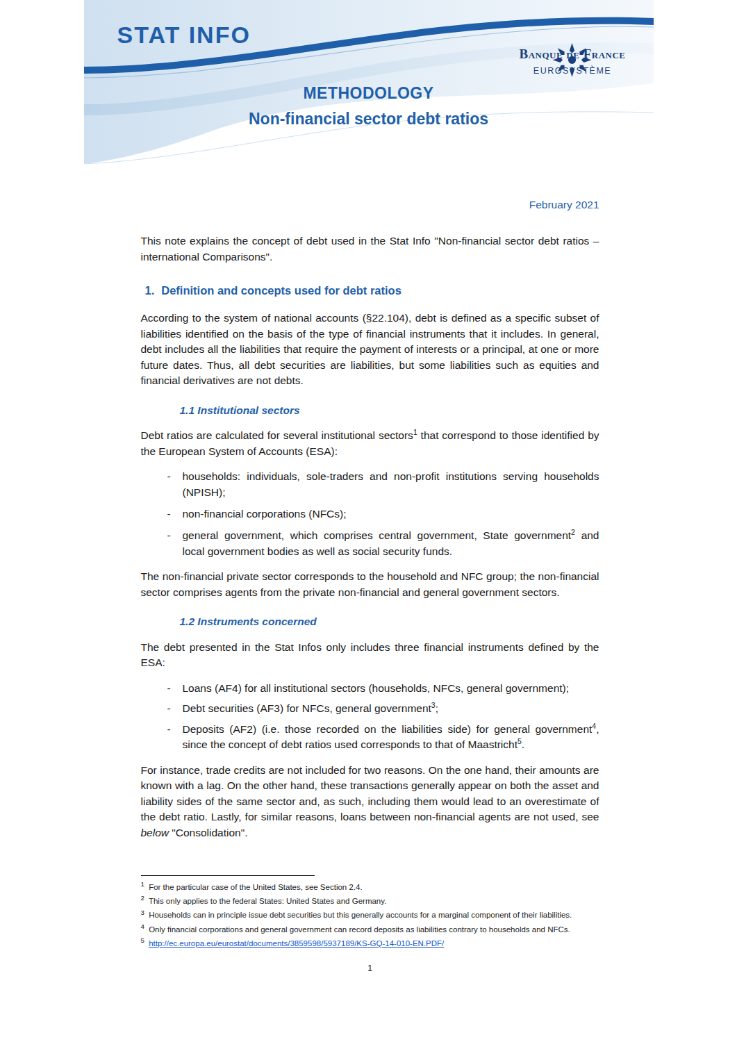STAT INFO
Banque de France
EUROSYSTÈME
METHODOLOGY
Non-financial sector debt ratios
February 2021
This note explains the concept of debt used in the Stat Info "Non-financial sector debt ratios – international Comparisons".
1. Definition and concepts used for debt ratios
According to the system of national accounts (§22.104), debt is defined as a specific subset of liabilities identified on the basis of the type of financial instruments that it includes. In general, debt includes all the liabilities that require the payment of interests or a principal, at one or more future dates. Thus, all debt securities are liabilities, but some liabilities such as equities and financial derivatives are not debts.
1.1 Institutional sectors
Debt ratios are calculated for several institutional sectors1 that correspond to those identified by the European System of Accounts (ESA):
households: individuals, sole-traders and non-profit institutions serving households (NPISH);
non-financial corporations (NFCs);
general government, which comprises central government, State government2 and local government bodies as well as social security funds.
The non-financial private sector corresponds to the household and NFC group; the non-financial sector comprises agents from the private non-financial and general government sectors.
1.2 Instruments concerned
The debt presented in the Stat Infos only includes three financial instruments defined by the ESA:
Loans (AF4) for all institutional sectors (households, NFCs, general government);
Debt securities (AF3) for NFCs, general government3;
Deposits (AF2) (i.e. those recorded on the liabilities side) for general government4, since the concept of debt ratios used corresponds to that of Maastricht5.
For instance, trade credits are not included for two reasons. On the one hand, their amounts are known with a lag. On the other hand, these transactions generally appear on both the asset and liability sides of the same sector and, as such, including them would lead to an overestimate of the debt ratio. Lastly, for similar reasons, loans between non-financial agents are not used, see below "Consolidation".
1 For the particular case of the United States, see Section 2.4.
2 This only applies to the federal States: United States and Germany.
3 Households can in principle issue debt securities but this generally accounts for a marginal component of their liabilities.
4 Only financial corporations and general government can record deposits as liabilities contrary to households and NFCs.
5 http://ec.europa.eu/eurostat/documents/3859598/5937189/KS-GQ-14-010-EN.PDF/
1